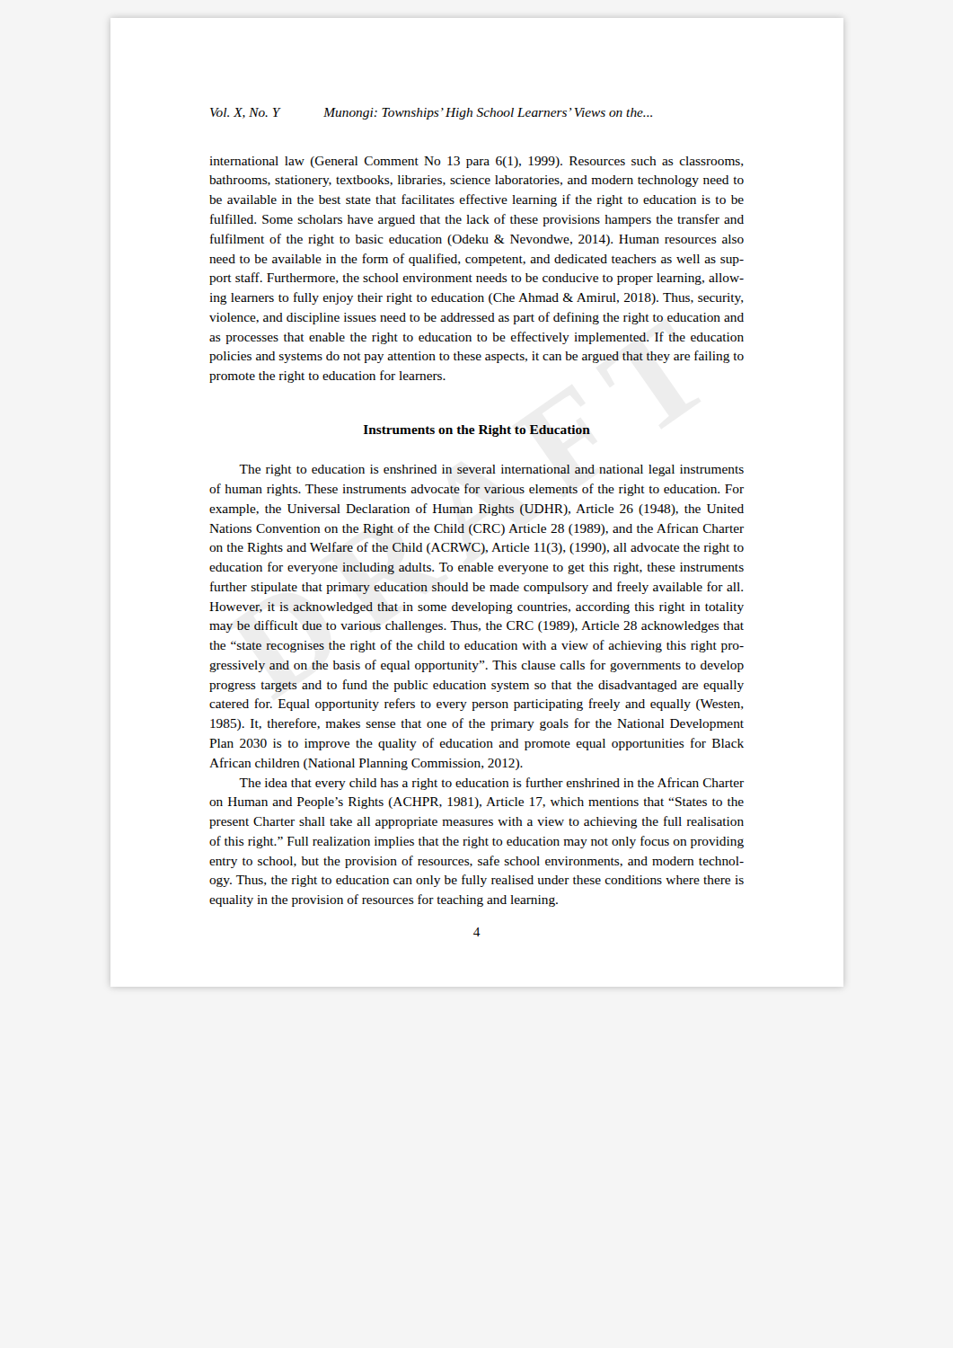DRAFT
Vol. X, No. Y Munongi: Townships’ High School Learners’ Views on the...
international law (General Comment No 13 para 6(1), 1999). Resources such as classrooms, bathrooms, stationery, textbooks, libraries, science laboratories, and modern technology need to be available in the best state that facilitates effective learning if the right to education is to be fulfilled. Some scholars have argued that the lack of these provisions hampers the transfer and fulfilment of the right to basic education (Odeku & Nevondwe, 2014). Human resources also need to be available in the form of qualified, competent, and dedicated teachers as well as support staff. Furthermore, the school environment needs to be conducive to proper learning, allowing learners to fully enjoy their right to education (Che Ahmad & Amirul, 2018). Thus, security, violence, and discipline issues need to be addressed as part of defining the right to education and as processes that enable the right to education to be effectively implemented. If the education policies and systems do not pay attention to these aspects, it can be argued that they are failing to promote the right to education for learners.
Instruments on the Right to Education
The right to education is enshrined in several international and national legal instruments of human rights. These instruments advocate for various elements of the right to education. For example, the Universal Declaration of Human Rights (UDHR), Article 26 (1948), the United Nations Convention on the Right of the Child (CRC) Article 28 (1989), and the African Charter on the Rights and Welfare of the Child (ACRWC), Article 11(3), (1990), all advocate the right to education for everyone including adults. To enable everyone to get this right, these instruments further stipulate that primary education should be made compulsory and freely available for all. However, it is acknowledged that in some developing countries, according this right in totality may be difficult due to various challenges. Thus, the CRC (1989), Article 28 acknowledges that the “state recognises the right of the child to education with a view of achieving this right progressively and on the basis of equal opportunity”. This clause calls for governments to develop progress targets and to fund the public education system so that the disadvantaged are equally catered for. Equal opportunity refers to every person participating freely and equally (Westen, 1985). It, therefore, makes sense that one of the primary goals for the National Development Plan 2030 is to improve the quality of education and promote equal opportunities for Black African children (National Planning Commission, 2012).
The idea that every child has a right to education is further enshrined in the African Charter on Human and People’s Rights (ACHPR, 1981), Article 17, which mentions that “States to the present Charter shall take all appropriate measures with a view to achieving the full realisation of this right.” Full realization implies that the right to education may not only focus on providing entry to school, but the provision of resources, safe school environments, and modern technology. Thus, the right to education can only be fully realised under these conditions where there is equality in the provision of resources for teaching and learning.
4